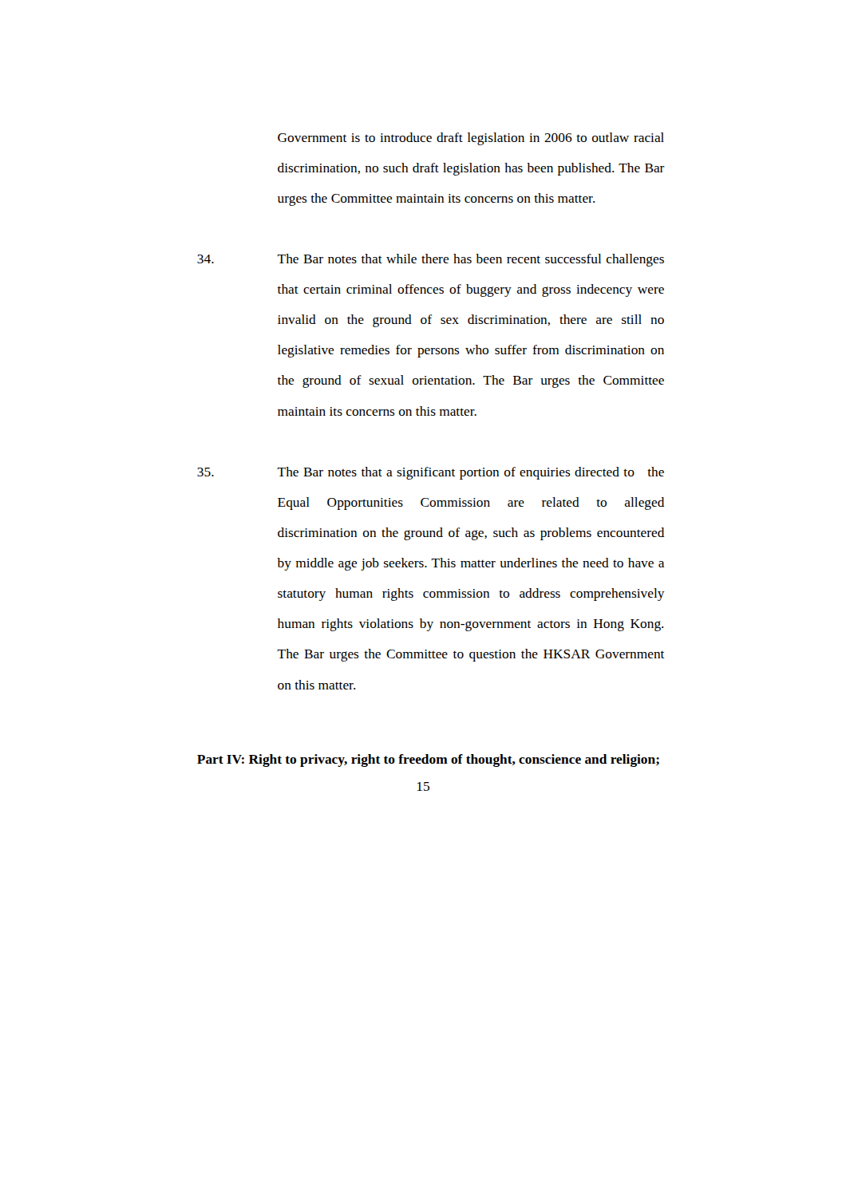Government is to introduce draft legislation in 2006 to outlaw racial discrimination, no such draft legislation has been published. The Bar urges the Committee maintain its concerns on this matter.
34.
The Bar notes that while there has been recent successful challenges that certain criminal offences of buggery and gross indecency were invalid on the ground of sex discrimination, there are still no legislative remedies for persons who suffer from discrimination on the ground of sexual orientation. The Bar urges the Committee maintain its concerns on this matter.
35.
The Bar notes that a significant portion of enquiries directed to the Equal Opportunities Commission are related to alleged discrimination on the ground of age, such as problems encountered by middle age job seekers. This matter underlines the need to have a statutory human rights commission to address comprehensively human rights violations by non-government actors in Hong Kong. The Bar urges the Committee to question the HKSAR Government on this matter.
Part IV: Right to privacy, right to freedom of thought, conscience and religion;
15